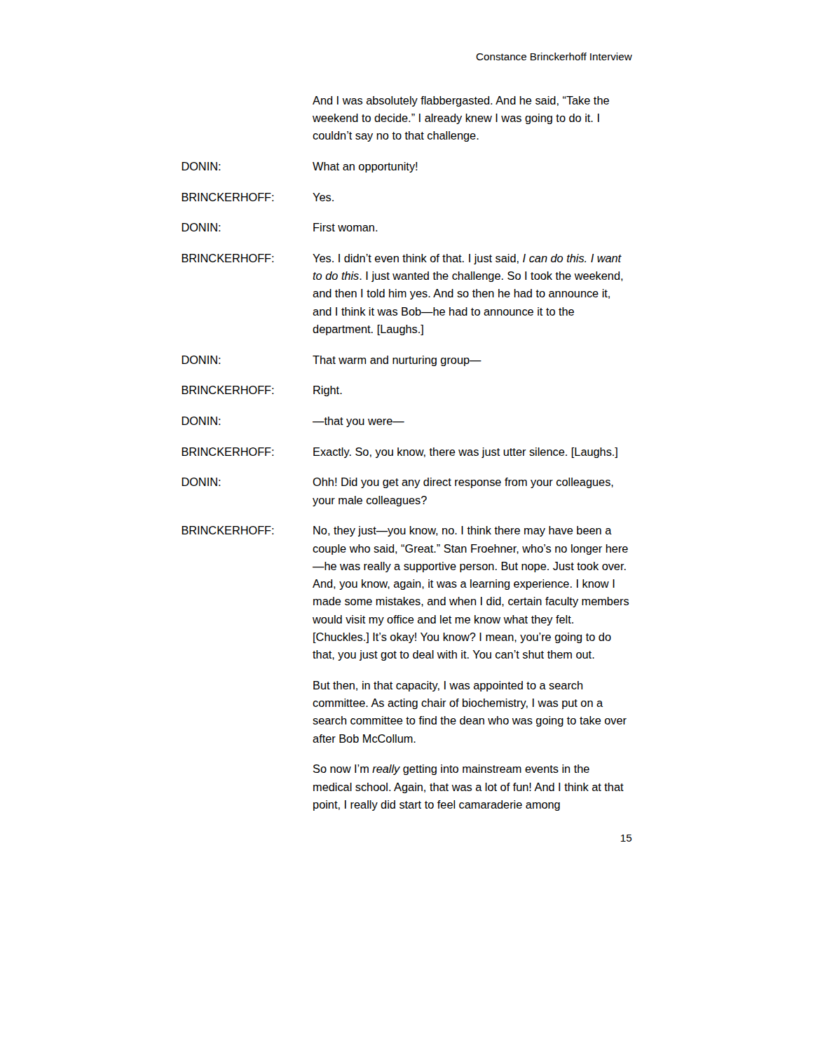Constance Brinckerhoff Interview
And I was absolutely flabbergasted. And he said, “Take the weekend to decide.” I already knew I was going to do it. I couldn’t say no to that challenge.
DONIN:
What an opportunity!
BRINCKERHOFF:
Yes.
DONIN:
First woman.
BRINCKERHOFF:
Yes. I didn’t even think of that. I just said, I can do this. I want to do this. I just wanted the challenge. So I took the weekend, and then I told him yes. And so then he had to announce it, and I think it was Bob—he had to announce it to the department. [Laughs.]
DONIN:
That warm and nurturing group—
BRINCKERHOFF:
Right.
DONIN:
—that you were—
BRINCKERHOFF:
Exactly. So, you know, there was just utter silence. [Laughs.]
DONIN:
Ohh! Did you get any direct response from your colleagues, your male colleagues?
BRINCKERHOFF:
No, they just—you know, no. I think there may have been a couple who said, “Great.” Stan Froehner, who’s no longer here—he was really a supportive person. But nope. Just took over. And, you know, again, it was a learning experience. I know I made some mistakes, and when I did, certain faculty members would visit my office and let me know what they felt. [Chuckles.] It’s okay! You know? I mean, you’re going to do that, you just got to deal with it. You can’t shut them out.
But then, in that capacity, I was appointed to a search committee. As acting chair of biochemistry, I was put on a search committee to find the dean who was going to take over after Bob McCollum.
So now I’m really getting into mainstream events in the medical school. Again, that was a lot of fun! And I think at that point, I really did start to feel camaraderie among
15